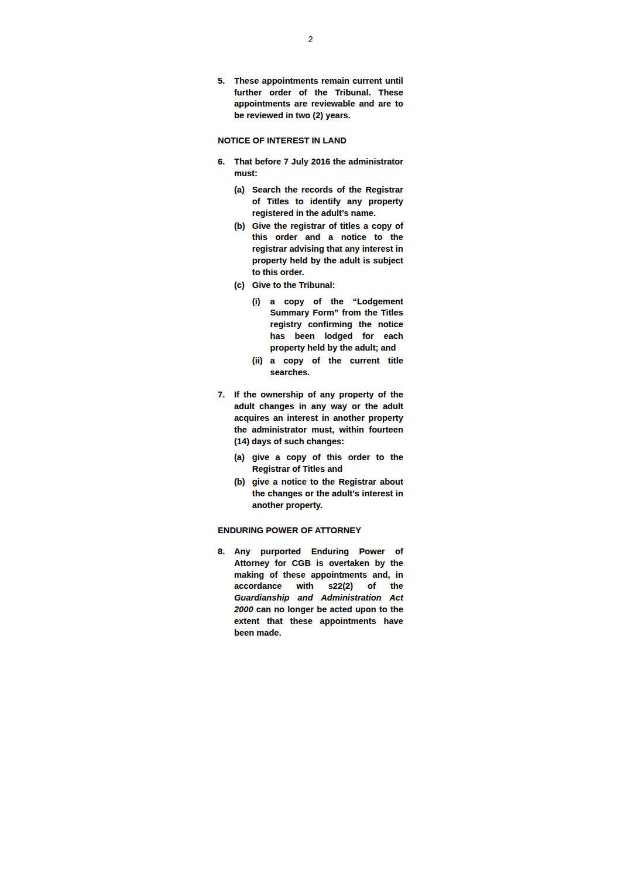2
5. These appointments remain current until further order of the Tribunal. These appointments are reviewable and are to be reviewed in two (2) years.
NOTICE OF INTEREST IN LAND
6. That before 7 July 2016 the administrator must:
(a) Search the records of the Registrar of Titles to identify any property registered in the adult’s name.
(b) Give the registrar of titles a copy of this order and a notice to the registrar advising that any interest in property held by the adult is subject to this order.
(c) Give to the Tribunal:
(i) a copy of the “Lodgement Summary Form” from the Titles registry confirming the notice has been lodged for each property held by the adult; and
(ii) a copy of the current title searches.
7. If the ownership of any property of the adult changes in any way or the adult acquires an interest in another property the administrator must, within fourteen (14) days of such changes:
(a) give a copy of this order to the Registrar of Titles and
(b) give a notice to the Registrar about the changes or the adult’s interest in another property.
ENDURING POWER OF ATTORNEY
8. Any purported Enduring Power of Attorney for CGB is overtaken by the making of these appointments and, in accordance with s22(2) of the Guardianship and Administration Act 2000 can no longer be acted upon to the extent that these appointments have been made.